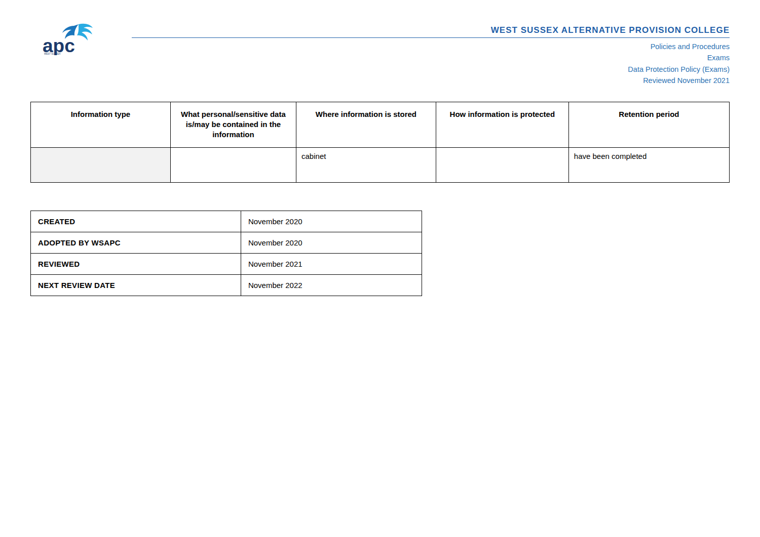WEST SUSSEX ALTERNATIVE PROVISION COLLEGE
Policies and Procedures
Exams
Data Protection Policy (Exams)
Reviewed November 2021
| Information type | What personal/sensitive data is/may be contained in the information | Where information is stored | How information is protected | Retention period |
| --- | --- | --- | --- | --- |
| | | cabinet | | have been completed |
| CREATED | November 2020 |
| ADOPTED BY WSAPC | November 2020 |
| REVIEWED | November 2021 |
| NEXT REVIEW DATE | November 2022 |